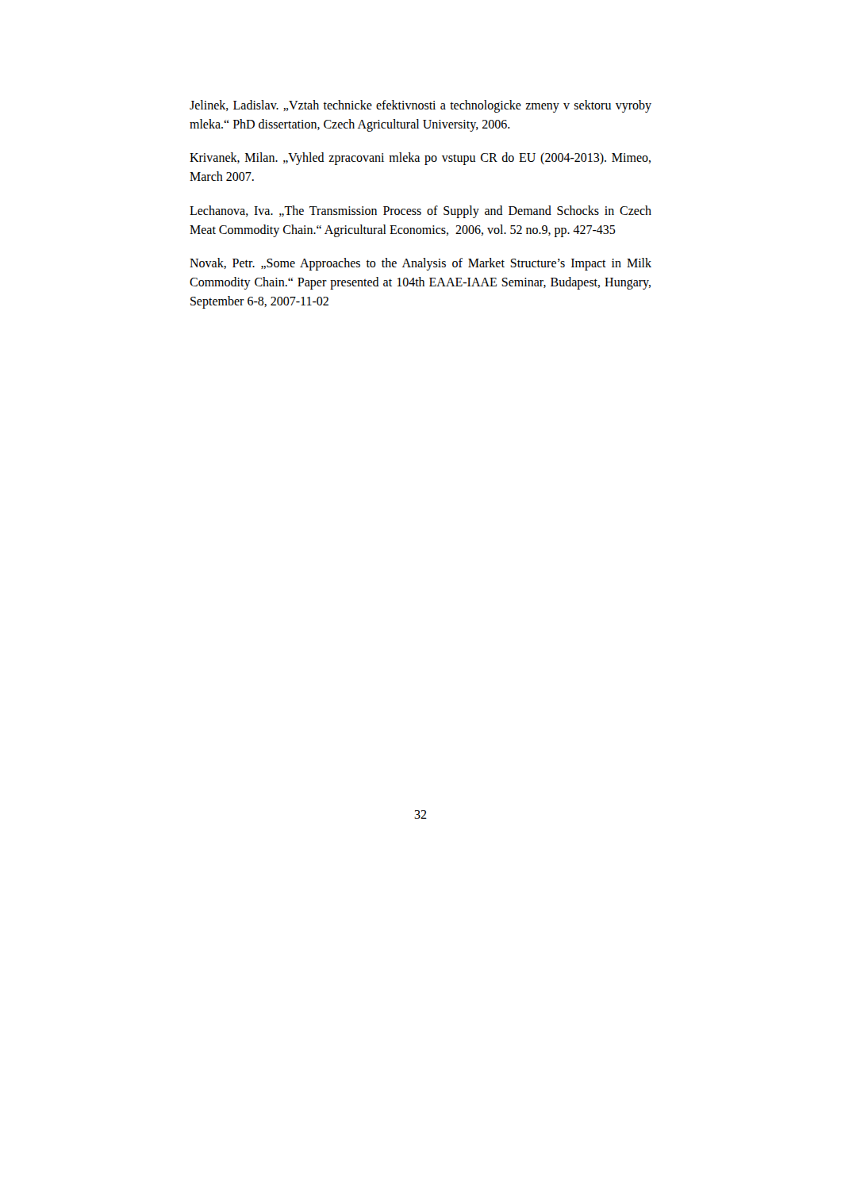Jelinek, Ladislav. „Vztah technicke efektivnosti a technologicke zmeny v sektoru vyroby mleka.“ PhD dissertation, Czech Agricultural University, 2006.
Krivanek, Milan. „Vyhled zpracovani mleka po vstupu CR do EU (2004-2013). Mimeo, March 2007.
Lechanova, Iva. „The Transmission Process of Supply and Demand Schocks in Czech Meat Commodity Chain.“ Agricultural Economics, 2006, vol. 52 no.9, pp. 427-435
Novak, Petr. „Some Approaches to the Analysis of Market Structure’s Impact in Milk Commodity Chain.“ Paper presented at 104th EAAE-IAAE Seminar, Budapest, Hungary, September 6-8, 2007-11-02
32